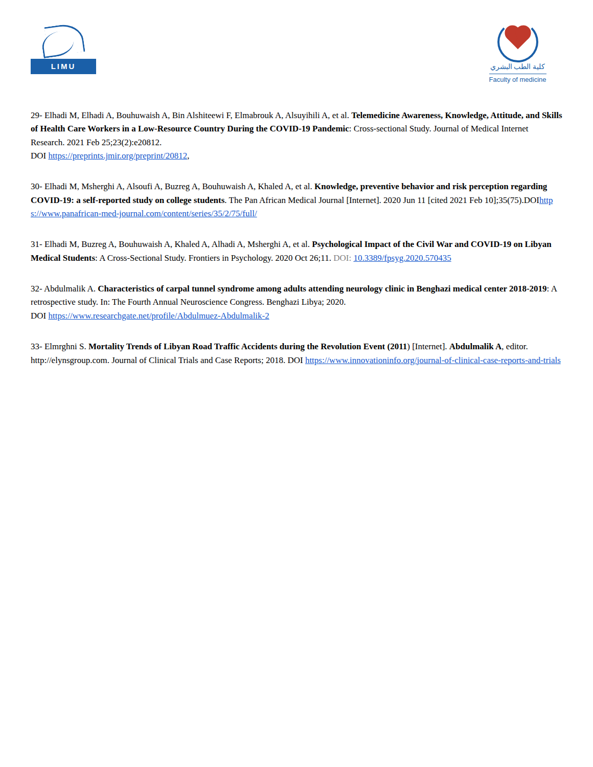LIMU
كلية الطب البشري
Faculty of medicine
29- Elhadi M, Elhadi A, Bouhuwaish A, Bin Alshiteewi F, Elmabrouk A, Alsuyihili A, et al. Telemedicine Awareness, Knowledge, Attitude, and Skills of Health Care Workers in a Low-Resource Country During the COVID-19 Pandemic: Cross-sectional Study. Journal of Medical Internet Research. 2021 Feb 25;23(2):e20812.
DOI https://preprints.jmir.org/preprint/20812,
30- Elhadi M, Msherghi A, Alsoufi A, Buzreg A, Bouhuwaish A, Khaled A, et al. Knowledge, preventive behavior and risk perception regarding COVID-19: a self-reported study on college students. The Pan African Medical Journal [Internet]. 2020 Jun 11 [cited 2021 Feb 10];35(75).DOIhttps://www.panafrican-med-journal.com/content/series/35/2/75/full/
31- Elhadi M, Buzreg A, Bouhuwaish A, Khaled A, Alhadi A, Msherghi A, et al. Psychological Impact of the Civil War and COVID-19 on Libyan Medical Students: A Cross-Sectional Study. Frontiers in Psychology. 2020 Oct 26;11. DOI: 10.3389/fpsyg.2020.570435
32- Abdulmalik A. Characteristics of carpal tunnel syndrome among adults attending neurology clinic in Benghazi medical center 2018-2019: A retrospective study. In: The Fourth Annual Neuroscience Congress. Benghazi Libya; 2020.
DOI https://www.researchgate.net/profile/Abdulmuez-Abdulmalik-2
33- Elmrghni S. Mortality Trends of Libyan Road Traffic Accidents during the Revolution Event (2011) [Internet]. Abdulmalik A, editor. http://elynsgroup.com. Journal of Clinical Trials and Case Reports; 2018. DOI https://www.innovationinfo.org/journal-of-clinical-case-reports-and-trials